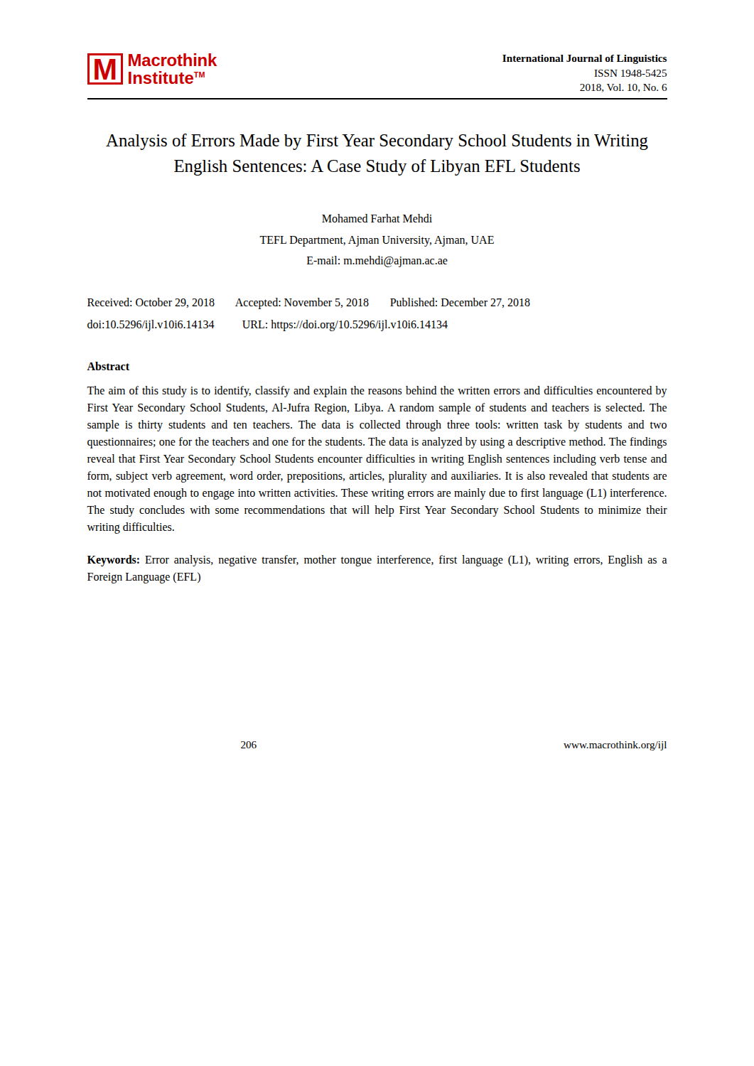M
Macrothink
InstituteTM
International Journal of Linguistics
ISSN 1948-5425
2018, Vol. 10, No. 6
Analysis of Errors Made by First Year Secondary School Students in Writing English Sentences: A Case Study of Libyan EFL Students
Mohamed Farhat Mehdi
TEFL Department, Ajman University, Ajman, UAE
E-mail: m.mehdi@ajman.ac.ae
Received: October 29, 2018 Accepted: November 5, 2018 Published: December 27, 2018
doi:10.5296/ijl.v10i6.14134 URL: https://doi.org/10.5296/ijl.v10i6.14134
Abstract
The aim of this study is to identify, classify and explain the reasons behind the written errors and difficulties encountered by First Year Secondary School Students, Al-Jufra Region, Libya. A random sample of students and teachers is selected. The sample is thirty students and ten teachers. The data is collected through three tools: written task by students and two questionnaires; one for the teachers and one for the students. The data is analyzed by using a descriptive method. The findings reveal that First Year Secondary School Students encounter difficulties in writing English sentences including verb tense and form, subject verb agreement, word order, prepositions, articles, plurality and auxiliaries. It is also revealed that students are not motivated enough to engage into written activities. These writing errors are mainly due to first language (L1) interference. The study concludes with some recommendations that will help First Year Secondary School Students to minimize their writing difficulties.
Keywords: Error analysis, negative transfer, mother tongue interference, first language (L1), writing errors, English as a Foreign Language (EFL)
206
www.macrothink.org/ijl